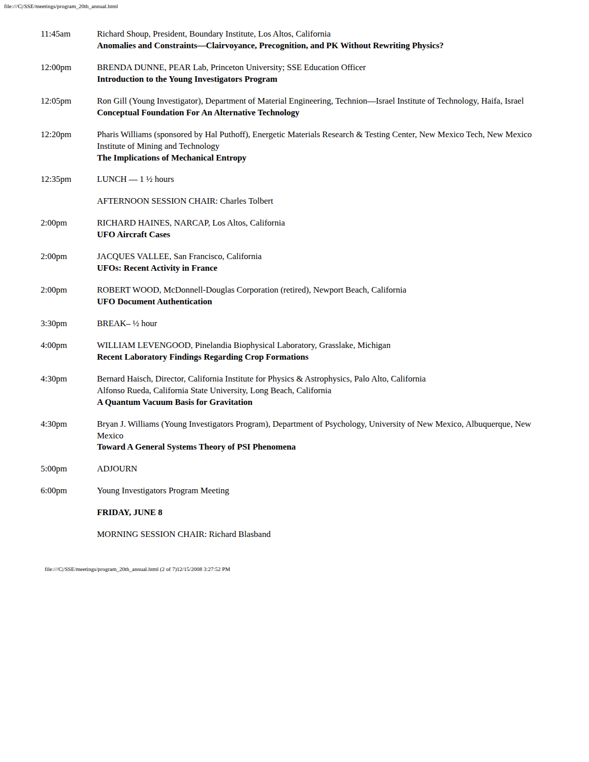file:///C|/SSE/meetings/program_20th_annual.html
| 11:45am | Richard Shoup, President, Boundary Institute, Los Altos, California Anomalies and Constraints—Clairvoyance, Precognition, and PK Without Rewriting Physics? |
| 12:00pm | BRENDA DUNNE, PEAR Lab, Princeton University; SSE Education Officer Introduction to the Young Investigators Program |
| 12:05pm | Ron Gill (Young Investigator), Department of Material Engineering, Technion—Israel Institute of Technology, Haifa, Israel Conceptual Foundation For An Alternative Technology |
| 12:20pm | Pharis Williams (sponsored by Hal Puthoff), Energetic Materials Research & Testing Center, New Mexico Tech, New Mexico Institute of Mining and Technology The Implications of Mechanical Entropy |
| 12:35pm | LUNCH — 1 ½ hours |
| | AFTERNOON SESSION CHAIR: Charles Tolbert |
| 2:00pm | RICHARD HAINES, NARCAP, Los Altos, California UFO Aircraft Cases |
| 2:00pm | JACQUES VALLEE, San Francisco, California UFOs: Recent Activity in France |
| 2:00pm | ROBERT WOOD, McDonnell-Douglas Corporation (retired), Newport Beach, California UFO Document Authentication |
| 3:30pm | BREAK– ½ hour |
| 4:00pm | WILLIAM LEVENGOOD, Pinelandia Biophysical Laboratory, Grasslake, Michigan Recent Laboratory Findings Regarding Crop Formations |
| 4:30pm | Bernard Haisch, Director, California Institute for Physics & Astrophysics, Palo Alto, California Alfonso Rueda, California State University, Long Beach, California A Quantum Vacuum Basis for Gravitation |
| 4:30pm | Bryan J. Williams (Young Investigators Program), Department of Psychology, University of New Mexico, Albuquerque, New Mexico Toward A General Systems Theory of PSI Phenomena |
| 5:00pm | ADJOURN |
| 6:00pm | Young Investigators Program Meeting |
| | FRIDAY, JUNE 8 |
| | MORNING SESSION CHAIR: Richard Blasband |
file:///C|/SSE/meetings/program_20th_annual.html (2 of 7)12/15/2008 3:27:52 PM